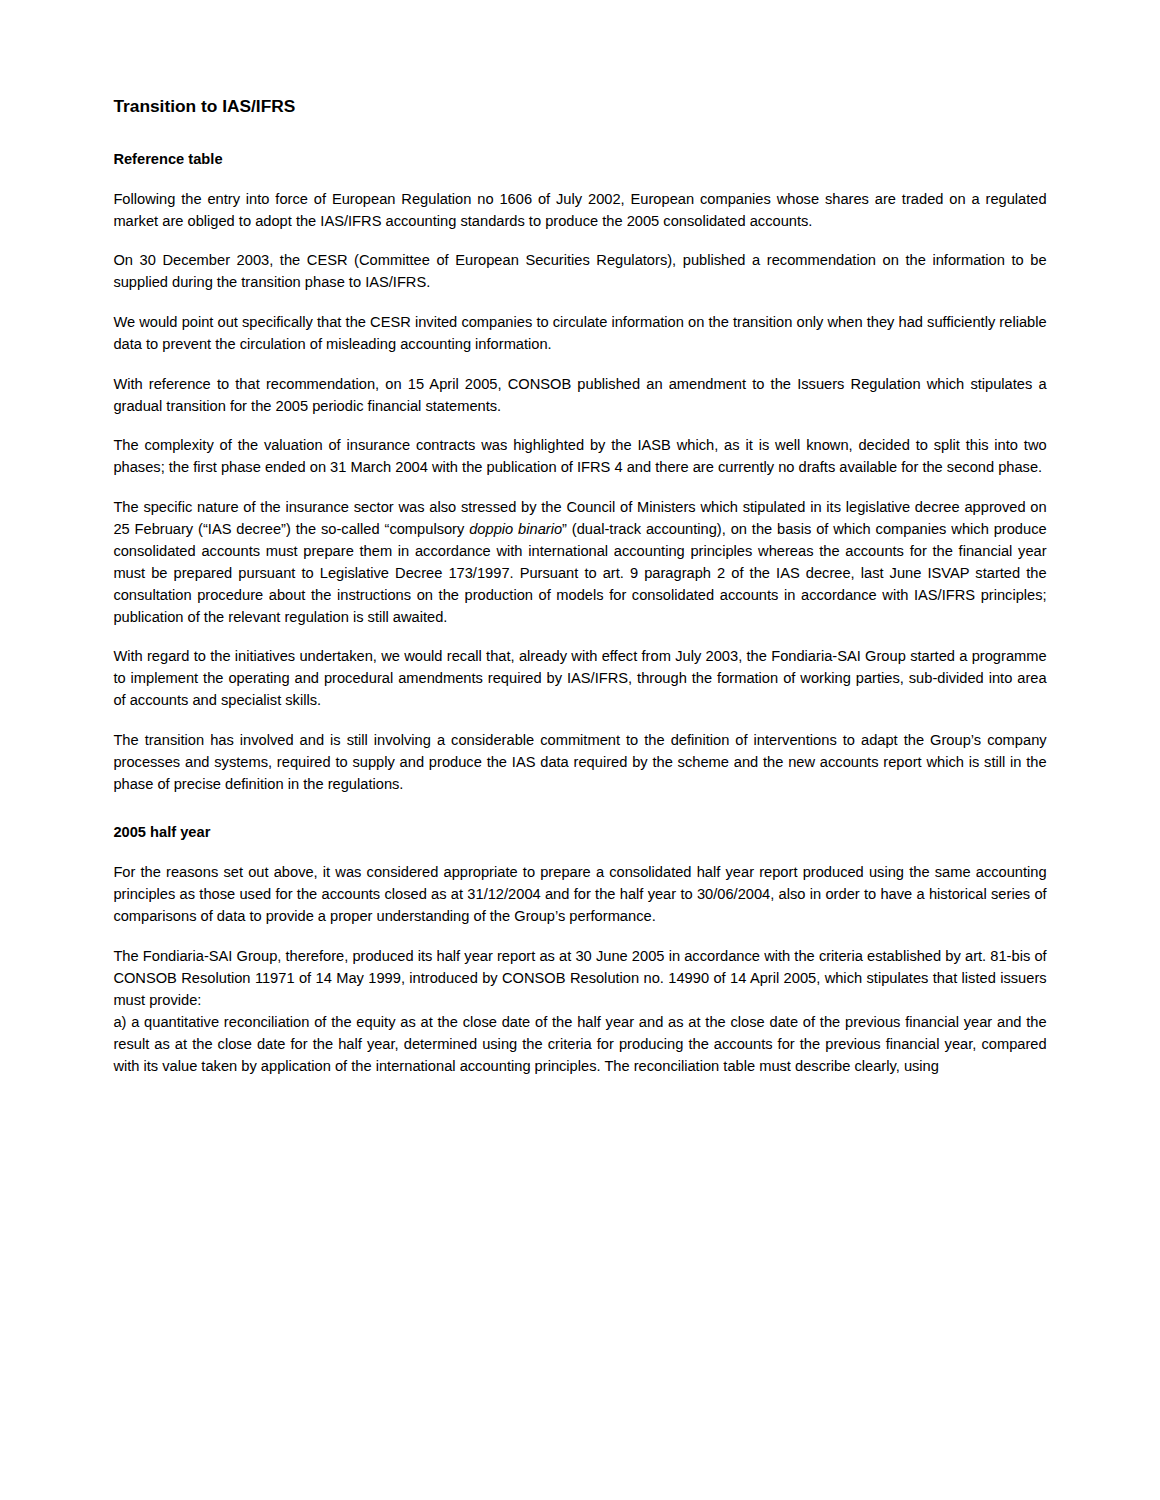Transition to IAS/IFRS
Reference table
Following the entry into force of European Regulation no 1606 of July 2002, European companies whose shares are traded on a regulated market are obliged to adopt the IAS/IFRS accounting standards to produce the 2005 consolidated accounts.
On 30 December 2003, the CESR (Committee of European Securities Regulators), published a recommendation on the information to be supplied during the transition phase to IAS/IFRS.
We would point out specifically that the CESR invited companies to circulate information on the transition only when they had sufficiently reliable data to prevent the circulation of misleading accounting information.
With reference to that recommendation, on 15 April 2005, CONSOB published an amendment to the Issuers Regulation which stipulates a gradual transition for the 2005 periodic financial statements.
The complexity of the valuation of insurance contracts was highlighted by the IASB which, as it is well known, decided to split this into two phases; the first phase ended on 31 March 2004 with the publication of IFRS 4 and there are currently no drafts available for the second phase.
The specific nature of the insurance sector was also stressed by the Council of Ministers which stipulated in its legislative decree approved on 25 February (“IAS decree”) the so-called “compulsory doppio binario” (dual-track accounting), on the basis of which companies which produce consolidated accounts must prepare them in accordance with international accounting principles whereas the accounts for the financial year must be prepared pursuant to Legislative Decree 173/1997. Pursuant to art. 9 paragraph 2 of the IAS decree, last June ISVAP started the consultation procedure about the instructions on the production of models for consolidated accounts in accordance with IAS/IFRS principles; publication of the relevant regulation is still awaited.
With regard to the initiatives undertaken, we would recall that, already with effect from July 2003, the Fondiaria-SAI Group started a programme to implement the operating and procedural amendments required by IAS/IFRS, through the formation of working parties, sub-divided into area of accounts and specialist skills.
The transition has involved and is still involving a considerable commitment to the definition of interventions to adapt the Group’s company processes and systems, required to supply and produce the IAS data required by the scheme and the new accounts report which is still in the phase of precise definition in the regulations.
2005 half year
For the reasons set out above, it was considered appropriate to prepare a consolidated half year report produced using the same accounting principles as those used for the accounts closed as at 31/12/2004 and for the half year to 30/06/2004, also in order to have a historical series of comparisons of data to provide a proper understanding of the Group’s performance.
The Fondiaria-SAI Group, therefore, produced its half year report as at 30 June 2005 in accordance with the criteria established by art. 81-bis of CONSOB Resolution 11971 of 14 May 1999, introduced by CONSOB Resolution no. 14990 of 14 April 2005, which stipulates that listed issuers must provide:
a) a quantitative reconciliation of the equity as at the close date of the half year and as at the close date of the previous financial year and the result as at the close date for the half year, determined using the criteria for producing the accounts for the previous financial year, compared with its value taken by application of the international accounting principles. The reconciliation table must describe clearly, using